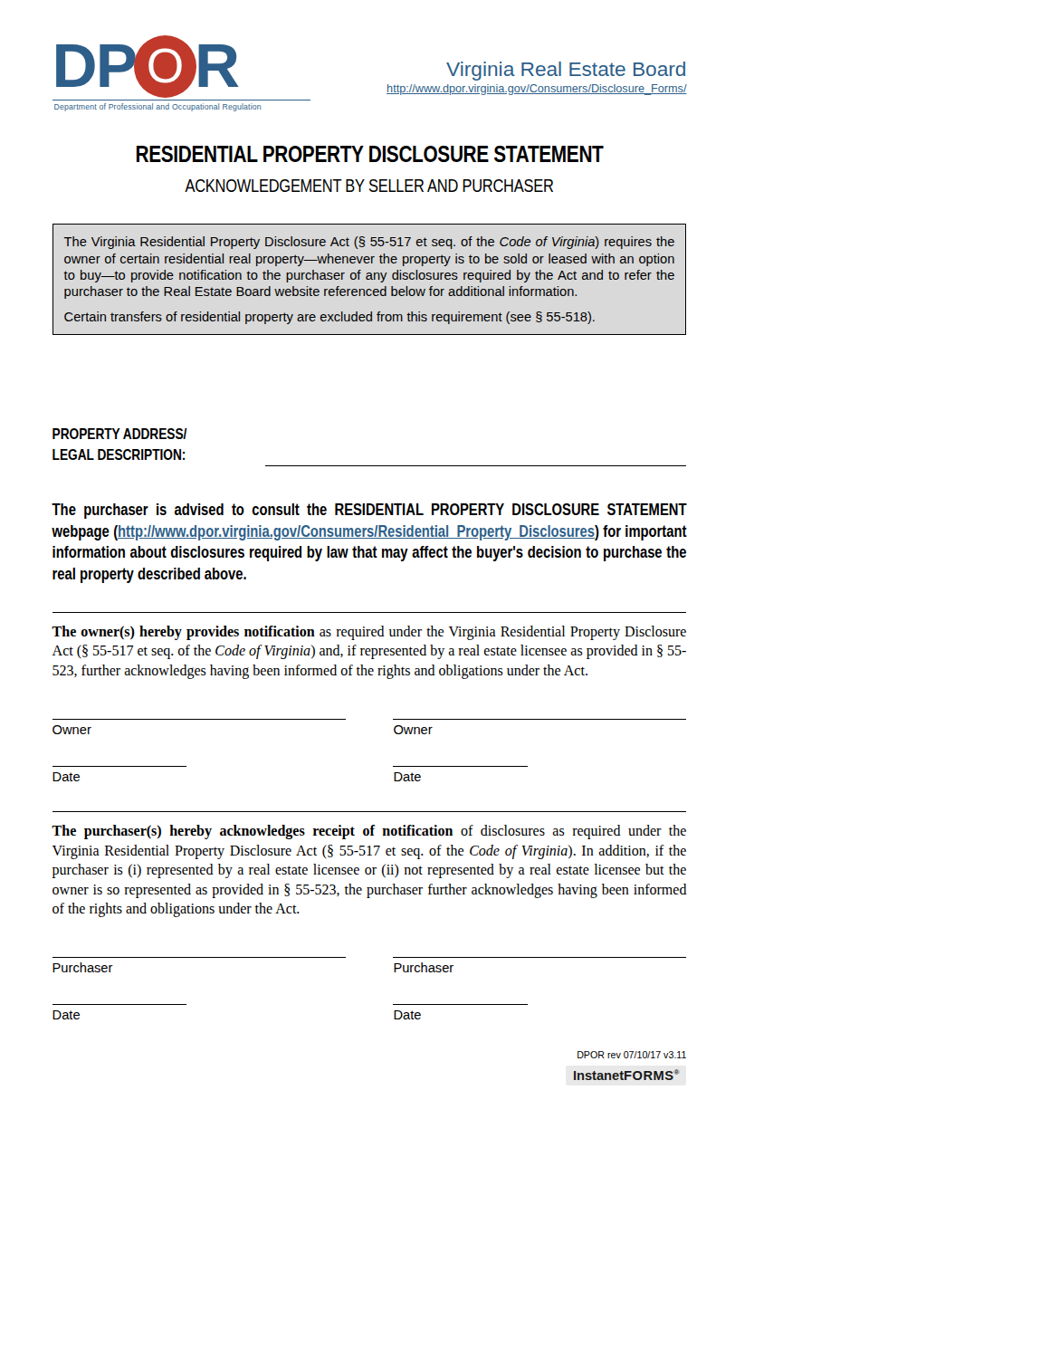DPOR
Department of Professional and Occupational Regulation
Virginia Real Estate Board
http://www.dpor.virginia.gov/Consumers/Disclosure_Forms/
RESIDENTIAL PROPERTY DISCLOSURE STATEMENT
ACKNOWLEDGEMENT BY SELLER AND PURCHASER
The Virginia Residential Property Disclosure Act (§ 55-517 et seq. of the Code of Virginia) requires the owner of certain residential real property—whenever the property is to be sold or leased with an option to buy—to provide notification to the purchaser of any disclosures required by the Act and to refer the purchaser to the Real Estate Board website referenced below for additional information.
Certain transfers of residential property are excluded from this requirement (see § 55-518).
PROPERTY ADDRESS/
LEGAL DESCRIPTION:
The purchaser is advised to consult the RESIDENTIAL PROPERTY DISCLOSURE STATEMENT webpage (http://www.dpor.virginia.gov/Consumers/Residential_Property_Disclosures) for important information about disclosures required by law that may affect the buyer's decision to purchase the real property described above.
The owner(s) hereby provides notification as required under the Virginia Residential Property Disclosure Act (§ 55-517 et seq. of the Code of Virginia) and, if represented by a real estate licensee as provided in § 55-523, further acknowledges having been informed of the rights and obligations under the Act.
Owner
Date
Owner
Date
The purchaser(s) hereby acknowledges receipt of notification of disclosures as required under the Virginia Residential Property Disclosure Act (§ 55-517 et seq. of the Code of Virginia). In addition, if the purchaser is (i) represented by a real estate licensee or (ii) not represented by a real estate licensee but the owner is so represented as provided in § 55-523, the purchaser further acknowledges having been informed of the rights and obligations under the Act.
Purchaser
Date
Purchaser
Date
DPOR rev 07/10/17 v3.11
Instanet FORMS®